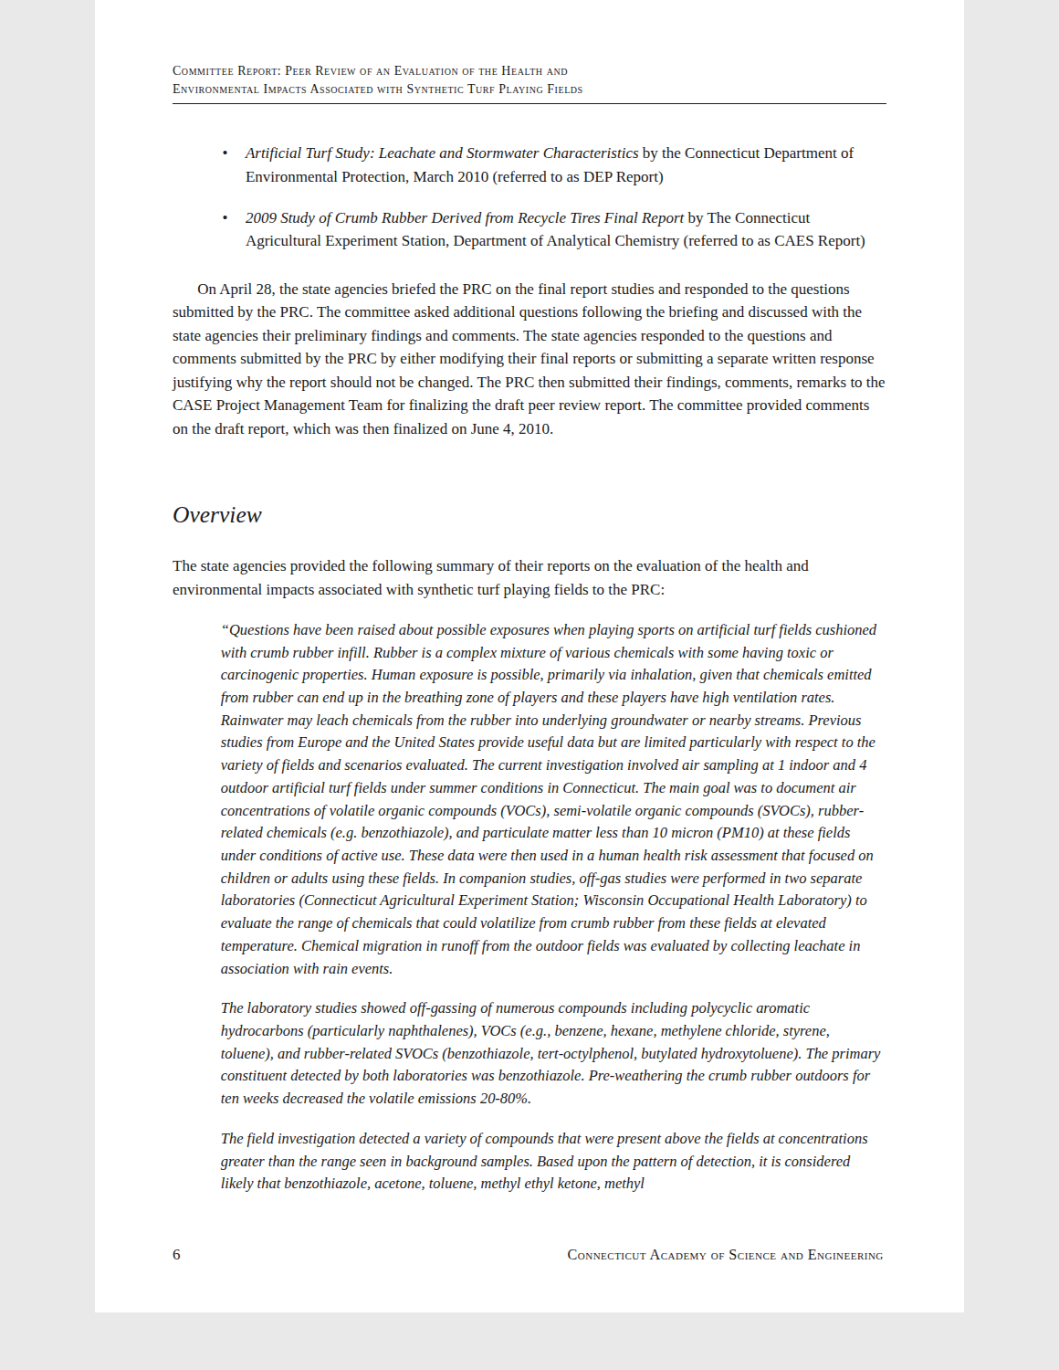Committee Report: Peer Review of an Evaluation of the Health and
Environmental Impacts Associated with Synthetic Turf Playing Fields
Artificial Turf Study: Leachate and Stormwater Characteristics by the Connecticut Department of Environmental Protection, March 2010 (referred to as DEP Report)
2009 Study of Crumb Rubber Derived from Recycle Tires Final Report by The Connecticut Agricultural Experiment Station, Department of Analytical Chemistry (referred to as CAES Report)
On April 28, the state agencies briefed the PRC on the final report studies and responded to the questions submitted by the PRC. The committee asked additional questions following the briefing and discussed with the state agencies their preliminary findings and comments. The state agencies responded to the questions and comments submitted by the PRC by either modifying their final reports or submitting a separate written response justifying why the report should not be changed. The PRC then submitted their findings, comments, remarks to the CASE Project Management Team for finalizing the draft peer review report. The committee provided comments on the draft report, which was then finalized on June 4, 2010.
Overview
The state agencies provided the following summary of their reports on the evaluation of the health and environmental impacts associated with synthetic turf playing fields to the PRC:
“Questions have been raised about possible exposures when playing sports on artificial turf fields cushioned with crumb rubber infill. Rubber is a complex mixture of various chemicals with some having toxic or carcinogenic properties. Human exposure is possible, primarily via inhalation, given that chemicals emitted from rubber can end up in the breathing zone of players and these players have high ventilation rates. Rainwater may leach chemicals from the rubber into underlying groundwater or nearby streams. Previous studies from Europe and the United States provide useful data but are limited particularly with respect to the variety of fields and scenarios evaluated. The current investigation involved air sampling at 1 indoor and 4 outdoor artificial turf fields under summer conditions in Connecticut. The main goal was to document air concentrations of volatile organic compounds (VOCs), semi-volatile organic compounds (SVOCs), rubber-related chemicals (e.g. benzothiazole), and particulate matter less than 10 micron (PM10) at these fields under conditions of active use. These data were then used in a human health risk assessment that focused on children or adults using these fields. In companion studies, off-gas studies were performed in two separate laboratories (Connecticut Agricultural Experiment Station; Wisconsin Occupational Health Laboratory) to evaluate the range of chemicals that could volatilize from crumb rubber from these fields at elevated temperature. Chemical migration in runoff from the outdoor fields was evaluated by collecting leachate in association with rain events.
The laboratory studies showed off-gassing of numerous compounds including polycyclic aromatic hydrocarbons (particularly naphthalenes), VOCs (e.g., benzene, hexane, methylene chloride, styrene, toluene), and rubber-related SVOCs (benzothiazole, tert-octylphenol, butylated hydroxytoluene). The primary constituent detected by both laboratories was benzothiazole. Pre-weathering the crumb rubber outdoors for ten weeks decreased the volatile emissions 20-80%.
The field investigation detected a variety of compounds that were present above the fields at concentrations greater than the range seen in background samples. Based upon the pattern of detection, it is considered likely that benzothiazole, acetone, toluene, methyl ethyl ketone, methyl
6 Connecticut Academy of Science and Engineering